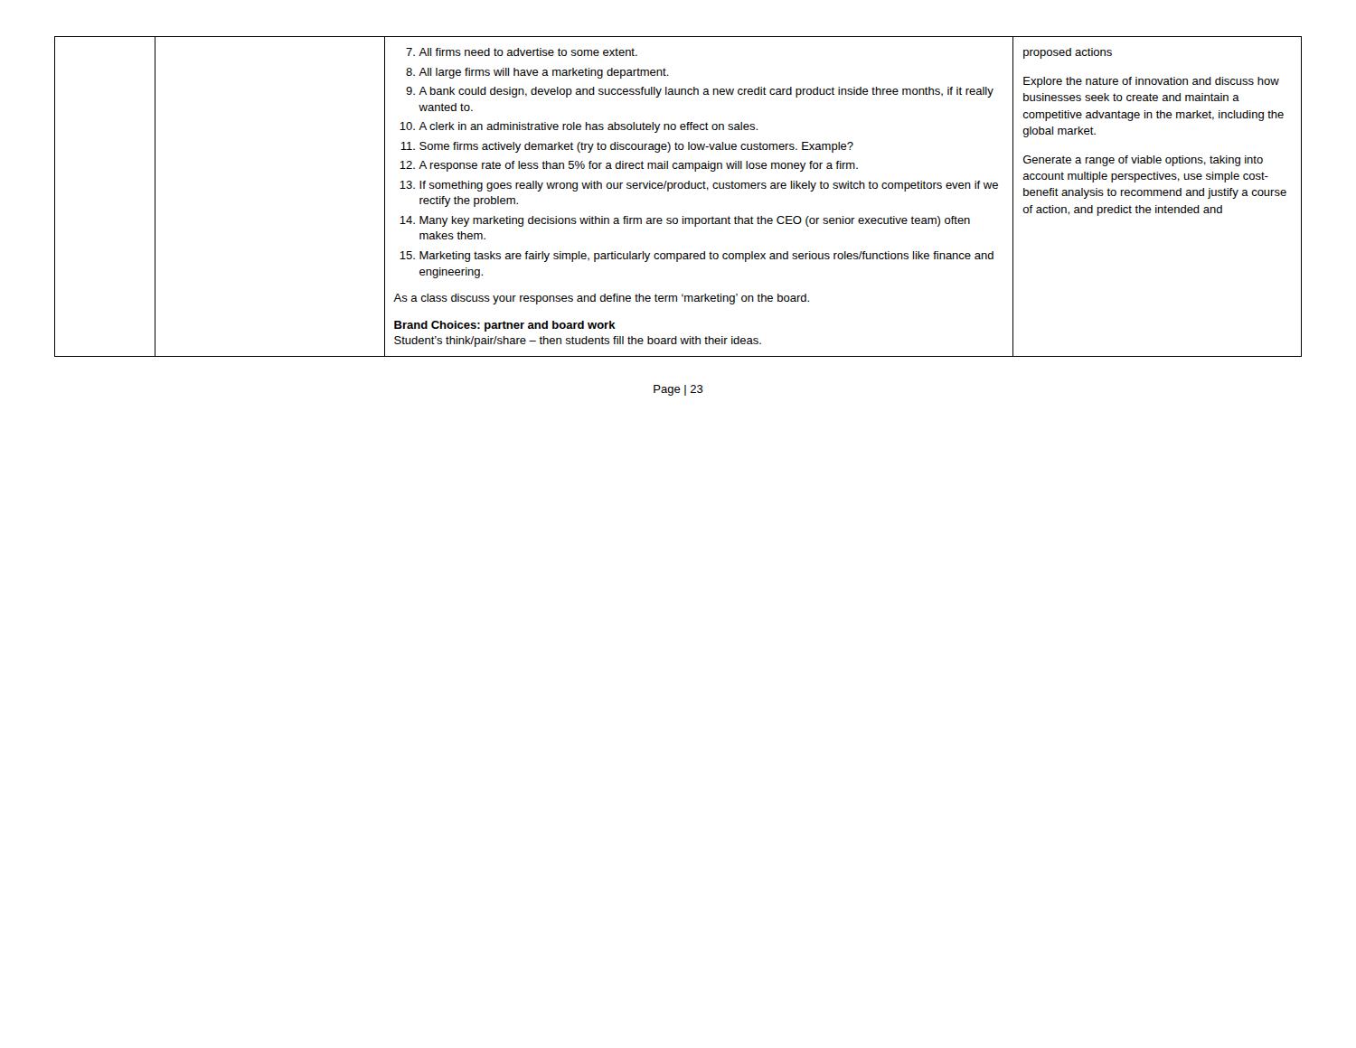| | | All firms need to advertise to some extent. All large firms will have a marketing department. A bank could design, develop and successfully launch a new credit card product inside three months, if it really wanted to. A clerk in an administrative role has absolutely no effect on sales. Some firms actively demarket (try to discourage) to low-value customers. Example? A response rate of less than 5% for a direct mail campaign will lose money for a firm. If something goes really wrong with our service/product, customers are likely to switch to competitors even if we rectify the problem. Many key marketing decisions within a firm are so important that the CEO (or senior executive team) often makes them. Marketing tasks are fairly simple, particularly compared to complex and serious roles/functions like finance and engineering. As a class discuss your responses and define the term ‘marketing’ on the board. Brand Choices: partner and board work Student’s think/pair/share – then students fill the board with their ideas. | proposed actions Explore the nature of innovation and discuss how businesses seek to create and maintain a competitive advantage in the market, including the global market. Generate a range of viable options, taking into account multiple perspectives, use simple cost-benefit analysis to recommend and justify a course of action, and predict the intended and |
Page | 23